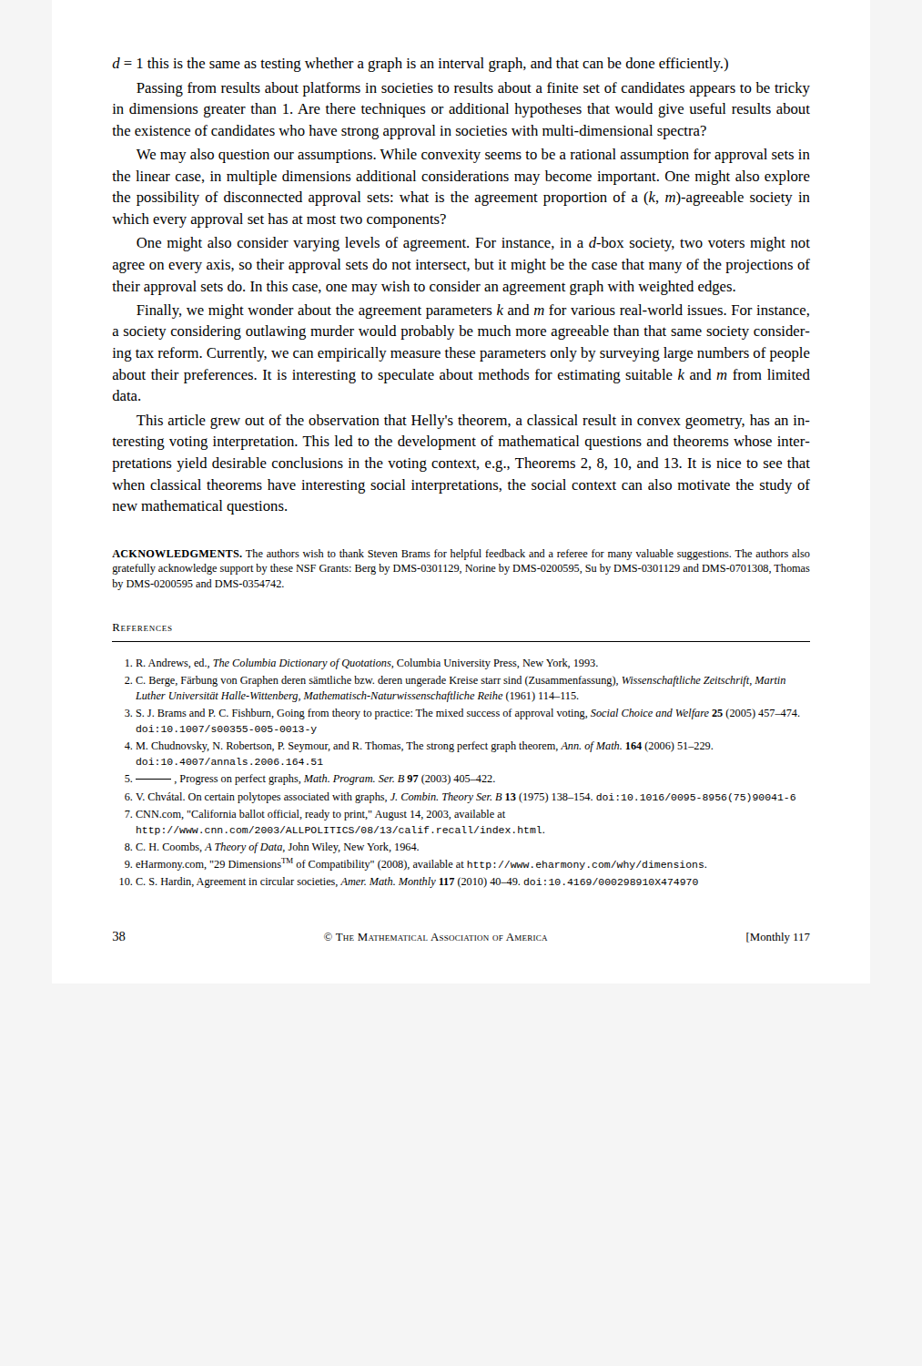d = 1 this is the same as testing whether a graph is an interval graph, and that can be done efficiently.)
Passing from results about platforms in societies to results about a finite set of candidates appears to be tricky in dimensions greater than 1. Are there techniques or additional hypotheses that would give useful results about the existence of candidates who have strong approval in societies with multi-dimensional spectra?
We may also question our assumptions. While convexity seems to be a rational assumption for approval sets in the linear case, in multiple dimensions additional considerations may become important. One might also explore the possibility of disconnected approval sets: what is the agreement proportion of a (k, m)-agreeable society in which every approval set has at most two components?
One might also consider varying levels of agreement. For instance, in a d-box society, two voters might not agree on every axis, so their approval sets do not intersect, but it might be the case that many of the projections of their approval sets do. In this case, one may wish to consider an agreement graph with weighted edges.
Finally, we might wonder about the agreement parameters k and m for various real-world issues. For instance, a society considering outlawing murder would probably be much more agreeable than that same society considering tax reform. Currently, we can empirically measure these parameters only by surveying large numbers of people about their preferences. It is interesting to speculate about methods for estimating suitable k and m from limited data.
This article grew out of the observation that Helly's theorem, a classical result in convex geometry, has an interesting voting interpretation. This led to the development of mathematical questions and theorems whose interpretations yield desirable conclusions in the voting context, e.g., Theorems 2, 8, 10, and 13. It is nice to see that when classical theorems have interesting social interpretations, the social context can also motivate the study of new mathematical questions.
ACKNOWLEDGMENTS. The authors wish to thank Steven Brams for helpful feedback and a referee for many valuable suggestions. The authors also gratefully acknowledge support by these NSF Grants: Berg by DMS-0301129, Norine by DMS-0200595, Su by DMS-0301129 and DMS-0701308, Thomas by DMS-0200595 and DMS-0354742.
References
R. Andrews, ed., The Columbia Dictionary of Quotations, Columbia University Press, New York, 1993.
C. Berge, Färbung von Graphen deren sämtliche bzw. deren ungerade Kreise starr sind (Zusammenfassung), Wissenschaftliche Zeitschrift, Martin Luther Universität Halle-Wittenberg, Mathematisch-Naturwissenschaftliche Reihe (1961) 114–115.
S. J. Brams and P. C. Fishburn, Going from theory to practice: The mixed success of approval voting, Social Choice and Welfare 25 (2005) 457–474. doi:10.1007/s00355-005-0013-y
M. Chudnovsky, N. Robertson, P. Seymour, and R. Thomas, The strong perfect graph theorem, Ann. of Math. 164 (2006) 51–229. doi:10.4007/annals.2006.164.51
, Progress on perfect graphs, Math. Program. Ser. B 97 (2003) 405–422.
V. Chvátal. On certain polytopes associated with graphs, J. Combin. Theory Ser. B 13 (1975) 138–154. doi:10.1016/0095-8956(75)90041-6
CNN.com, "California ballot official, ready to print," August 14, 2003, available at http://www.cnn.com/2003/ALLPOLITICS/08/13/calif.recall/index.html.
C. H. Coombs, A Theory of Data, John Wiley, New York, 1964.
eHarmony.com, "29 DimensionsTM of Compatibility" (2008), available at http://www.eharmony.com/why/dimensions.
C. S. Hardin, Agreement in circular societies, Amer. Math. Monthly 117 (2010) 40–49. doi:10.4169/000298910X474970
38 © The Mathematical Association of America [Monthly 117